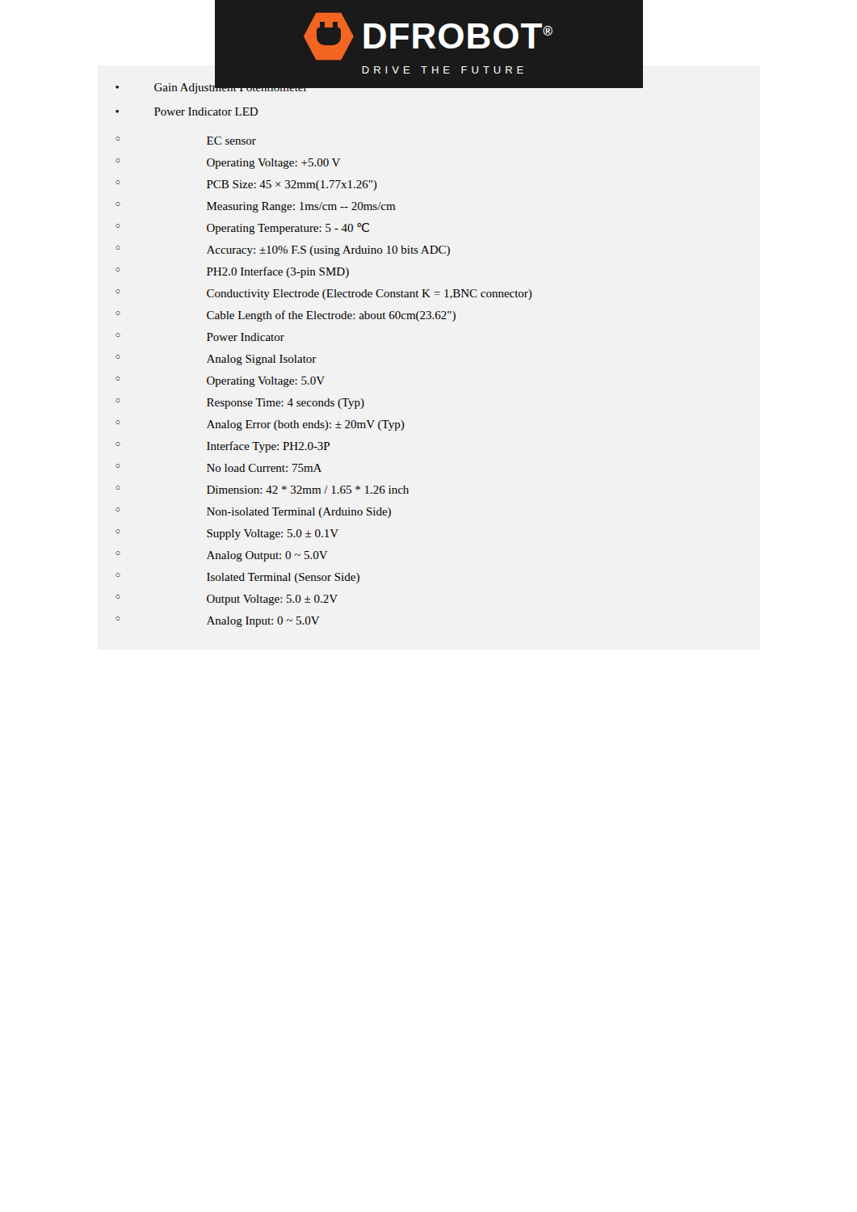DFROBOT®
DRIVE THE FUTURE
Gain Adjustment Potentiometer
Power Indicator LED
EC sensor
Operating Voltage: +5.00 V
PCB Size: 45 × 32mm(1.77x1.26")
Measuring Range: 1ms/cm -- 20ms/cm
Operating Temperature: 5 - 40 ℃
Accuracy: ±10% F.S (using Arduino 10 bits ADC)
PH2.0 Interface (3-pin SMD)
Conductivity Electrode (Electrode Constant K = 1,BNC connector)
Cable Length of the Electrode: about 60cm(23.62")
Power Indicator
Analog Signal Isolator
Operating Voltage: 5.0V
Response Time: 4 seconds (Typ)
Analog Error (both ends): ± 20mV (Typ)
Interface Type: PH2.0-3P
No load Current: 75mA
Dimension: 42 * 32mm / 1.65 * 1.26 inch
Non-isolated Terminal (Arduino Side)
Supply Voltage: 5.0 ± 0.1V
Analog Output: 0 ~ 5.0V
Isolated Terminal (Sensor Side)
Output Voltage: 5.0 ± 0.2V
Analog Input: 0 ~ 5.0V